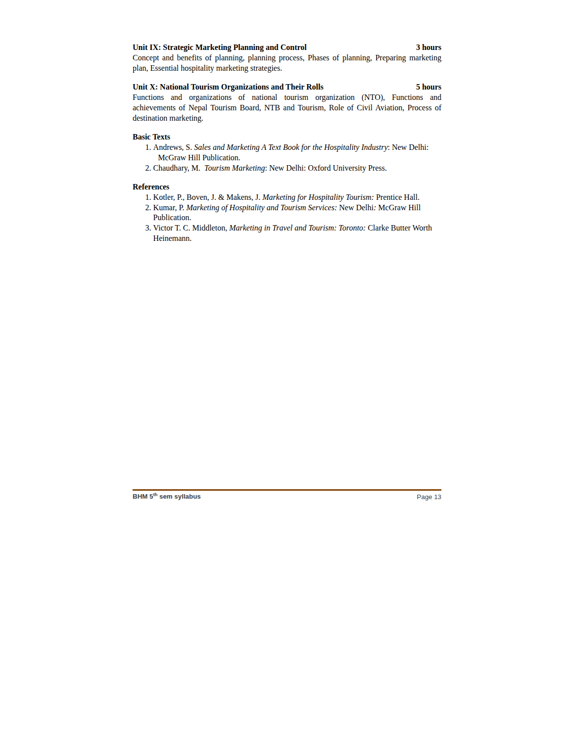Unit IX: Strategic Marketing Planning and Control 3 hours
Concept and benefits of planning, planning process, Phases of planning, Preparing marketing plan, Essential hospitality marketing strategies.
Unit X: National Tourism Organizations and Their Rolls 5 hours
Functions and organizations of national tourism organization (NTO), Functions and achievements of Nepal Tourism Board, NTB and Tourism, Role of Civil Aviation, Process of destination marketing.
Basic Texts
Andrews, S. Sales and Marketing A Text Book for the Hospitality Industry: New Delhi:
McGraw Hill Publication.
Chaudhary, M. Tourism Marketing: New Delhi: Oxford University Press.
References
Kotler, P., Boven, J. & Makens, J. Marketing for Hospitality Tourism: Prentice Hall.
Kumar, P. Marketing of Hospitality and Tourism Services: New Delhi: McGraw Hill Publication.
Victor T. C. Middleton, Marketing in Travel and Tourism: Toronto: Clarke Butter Worth Heinemann.
BHM 5th sem syllabus Page 13